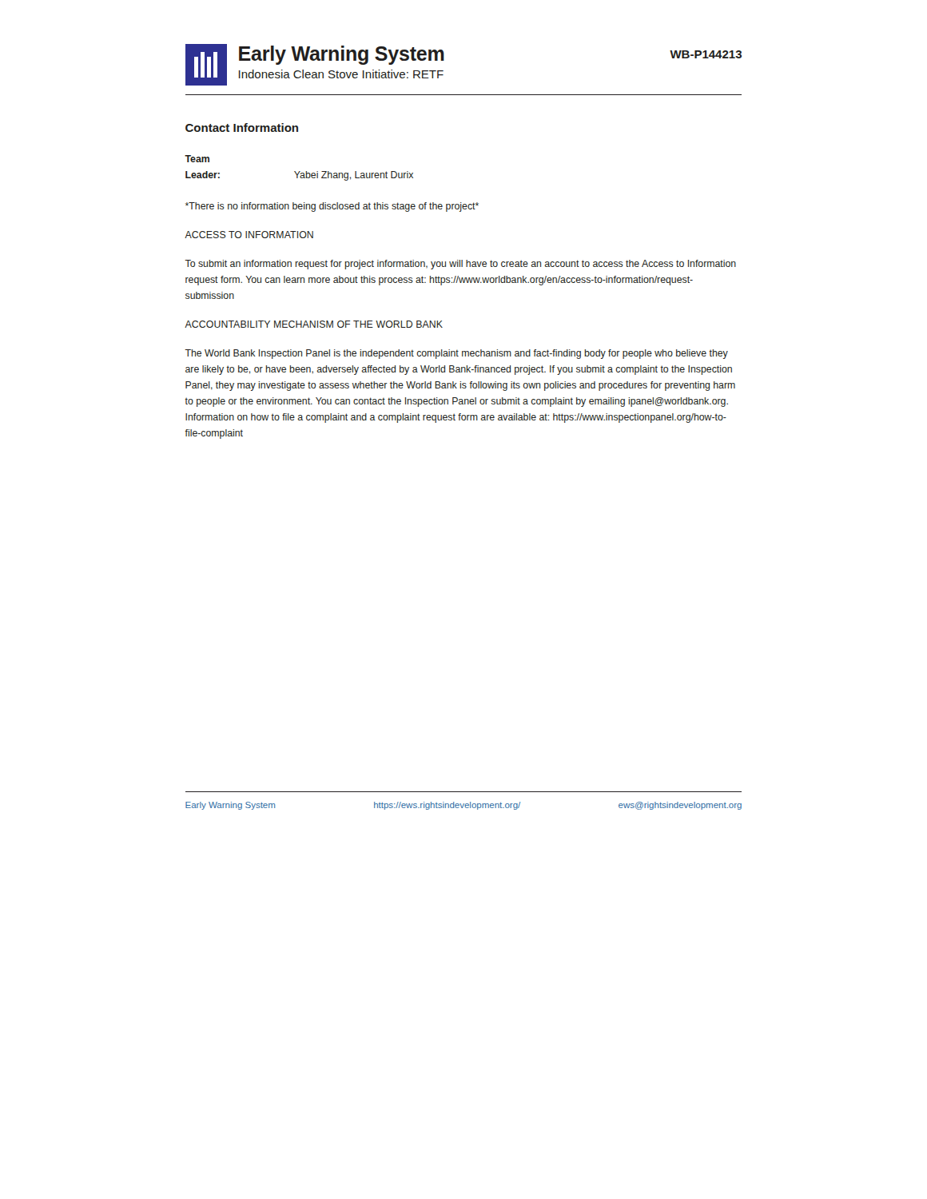Early Warning System
Indonesia Clean Stove Initiative: RETF
WB-P144213
Contact Information
Team
Leader:
Yabei Zhang, Laurent Durix
*There is no information being disclosed at this stage of the project*
ACCESS TO INFORMATION
To submit an information request for project information, you will have to create an account to access the Access to Information request form. You can learn more about this process at: https://www.worldbank.org/en/access-to-information/request-submission
ACCOUNTABILITY MECHANISM OF THE WORLD BANK
The World Bank Inspection Panel is the independent complaint mechanism and fact-finding body for people who believe they are likely to be, or have been, adversely affected by a World Bank-financed project. If you submit a complaint to the Inspection Panel, they may investigate to assess whether the World Bank is following its own policies and procedures for preventing harm to people or the environment. You can contact the Inspection Panel or submit a complaint by emailing ipanel@worldbank.org. Information on how to file a complaint and a complaint request form are available at: https://www.inspectionpanel.org/how-to-file-complaint
Early Warning System
https://ews.rightsindevelopment.org/
ews@rightsindevelopment.org